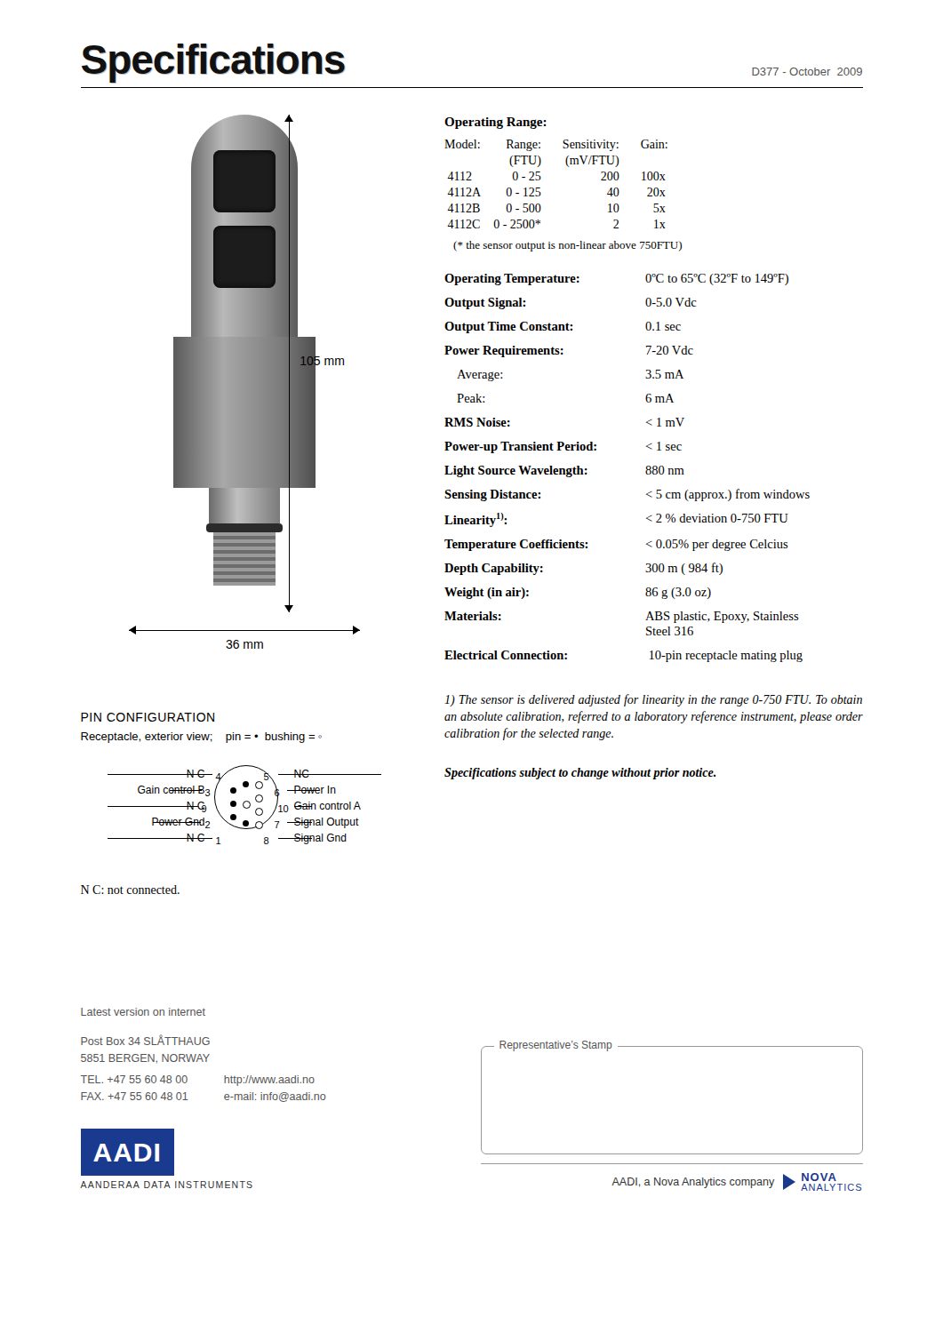Specifications
D377 - October 2009
105 mm
36 mm
PIN CONFIGURATION
Receptacle, exterior view; pin = • bushing = ◦
4
5
3
6
9
10
2
7
1
8
N C
Gain control B
N C
Power Gnd
N C
NC
Power In
Gain control A
Signal Output
Signal Gnd
N C: not connected.
Operating Range:
| Model: | Range: | Sensitivity: | Gain: |
| --- | --- | --- | --- |
| | (FTU) | (mV/FTU) | |
| 4112 | 0 - 25 | 200 | 100x |
| 4112A | 0 - 125 | 40 | 20x |
| 4112B | 0 - 500 | 10 | 5x |
| 4112C | 0 - 2500* | 2 | 1x |
(* the sensor output is non-linear above 750FTU)
| Operating Temperature: | 0ºC to 65ºC (32ºF to 149ºF) |
| Output Signal: | 0-5.0 Vdc |
| Output Time Constant: | 0.1 sec |
| Power Requirements: | 7-20 Vdc |
| Average: | 3.5 mA |
| Peak: | 6 mA |
| RMS Noise: | < 1 mV |
| Power-up Transient Period: | < 1 sec |
| Light Source Wavelength: | 880 nm |
| Sensing Distance: | < 5 cm (approx.) from windows |
| Linearity 1) : | < 2 % deviation 0-750 FTU |
| Temperature Coefficients: | < 0.05% per degree Celcius |
| Depth Capability: | 300 m ( 984 ft) |
| Weight (in air): | 86 g (3.0 oz) |
| Materials: | ABS plastic, Epoxy, Stainless Steel 316 |
| Electrical Connection: | 10-pin receptacle mating plug |
1) The sensor is delivered adjusted for linearity in the range 0-750 FTU. To obtain an absolute calibration, referred to a laboratory reference instrument, please order calibration for the selected range.
Specifications subject to change without prior notice.
Latest version on internet
Post Box 34 SLÅTTHAUG
5851 BERGEN, NORWAY
TEL. +47 55 60 48 00
FAX. +47 55 60 48 01
http://www.aadi.no
e-mail: info@aadi.no
AADI
AANDERAA DATA INSTRUMENTS
Representative’s Stamp
AADI, a Nova Analytics company
NOVA
ANALYTICS